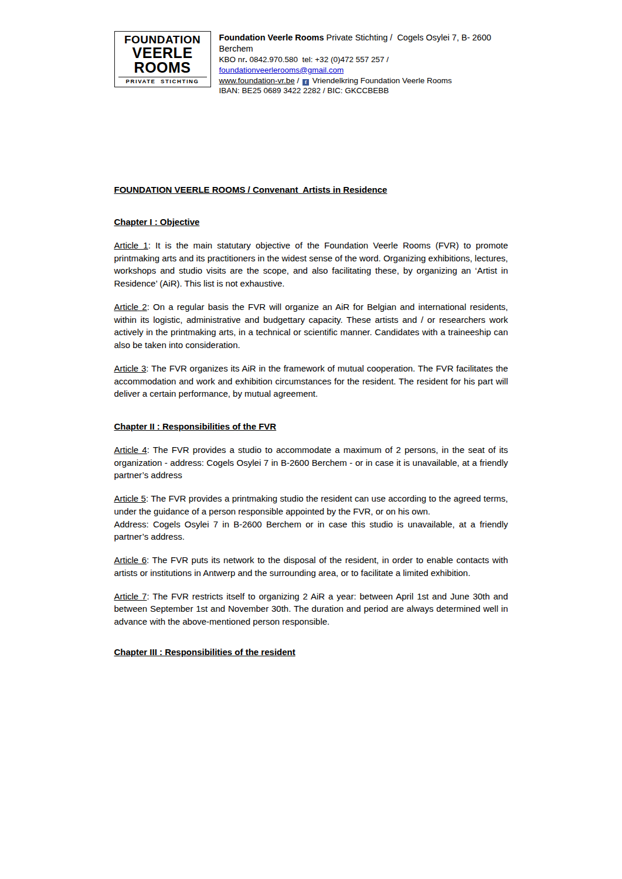FOUNDATION VEERLE ROOMS
PRIVATE STICHTING
Foundation Veerle Rooms Private Stichting / Cogels Osylei 7, B- 2600 Berchem
KBO nr. 0842.970.580 tel: +32 (0)472 557 257 / foundationveerlerooms@gmail.com
www.foundation-vr.be / f Vriendelkring Foundation Veerle Rooms
IBAN: BE25 0689 3422 2282 / BIC: GKCCBEBB
FOUNDATION VEERLE ROOMS / Convenant Artists in Residence
Chapter I : Objective
Article 1: It is the main statutary objective of the Foundation Veerle Rooms (FVR) to promote printmaking arts and its practitioners in the widest sense of the word. Organizing exhibitions, lectures, workshops and studio visits are the scope, and also facilitating these, by organizing an ‘Artist in Residence’ (AiR). This list is not exhaustive.
Article 2: On a regular basis the FVR will organize an AiR for Belgian and international residents, within its logistic, administrative and budgettary capacity. These artists and / or researchers work actively in the printmaking arts, in a technical or scientific manner. Candidates with a traineeship can also be taken into consideration.
Article 3: The FVR organizes its AiR in the framework of mutual cooperation. The FVR facilitates the accommodation and work and exhibition circumstances for the resident. The resident for his part will deliver a certain performance, by mutual agreement.
Chapter II : Responsibilities of the FVR
Article 4: The FVR provides a studio to accommodate a maximum of 2 persons, in the seat of its organization - address: Cogels Osylei 7 in B-2600 Berchem - or in case it is unavailable, at a friendly partner’s address
Article 5: The FVR provides a printmaking studio the resident can use according to the agreed terms, under the guidance of a person responsible appointed by the FVR, or on his own.
Address: Cogels Osylei 7 in B-2600 Berchem or in case this studio is unavailable, at a friendly partner’s address.
Article 6: The FVR puts its network to the disposal of the resident, in order to enable contacts with artists or institutions in Antwerp and the surrounding area, or to facilitate a limited exhibition.
Article 7: The FVR restricts itself to organizing 2 AiR a year: between April 1st and June 30th and between September 1st and November 30th. The duration and period are always determined well in advance with the above-mentioned person responsible.
Chapter III : Responsibilities of the resident